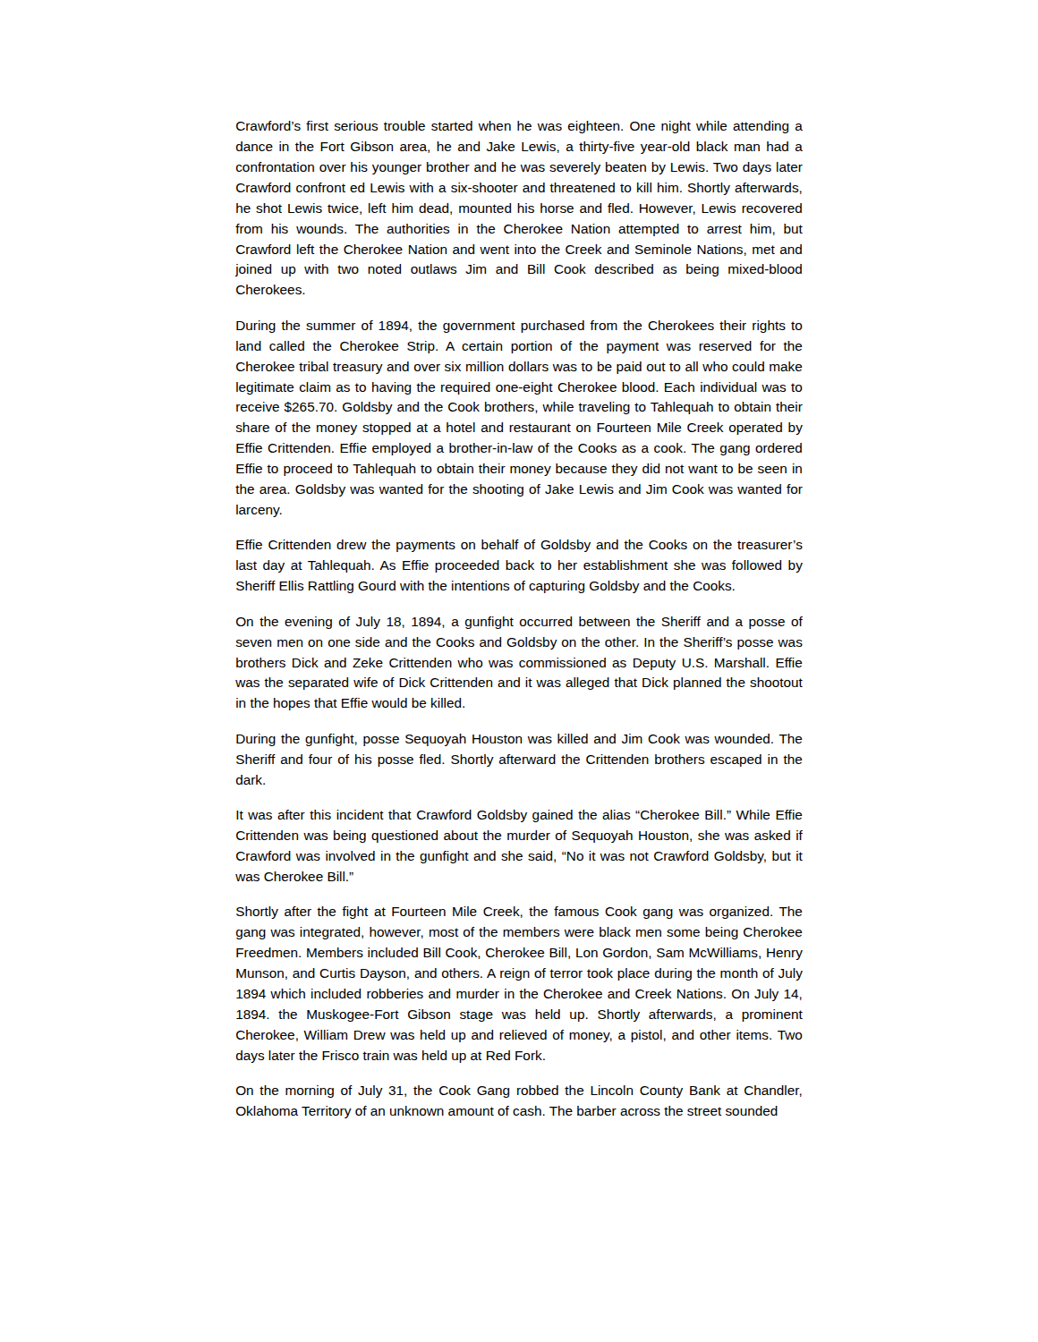Crawford’s first serious trouble started when he was eighteen. One night while attending a dance in the Fort Gibson area, he and Jake Lewis, a thirty-five year-old black man had a confrontation over his younger brother and he was severely beaten by Lewis. Two days later Crawford confront ed Lewis with a six-shooter and threatened to kill him. Shortly afterwards, he shot Lewis twice, left him dead, mounted his horse and fled. However, Lewis recovered from his wounds. The authorities in the Cherokee Nation attempted to arrest him, but Crawford left the Cherokee Nation and went into the Creek and Seminole Nations, met and joined up with two noted outlaws Jim and Bill Cook described as being mixed-blood Cherokees.
During the summer of 1894, the government purchased from the Cherokees their rights to land called the Cherokee Strip. A certain portion of the payment was reserved for the Cherokee tribal treasury and over six million dollars was to be paid out to all who could make legitimate claim as to having the required one-eight Cherokee blood. Each individual was to receive $265.70. Goldsby and the Cook brothers, while traveling to Tahlequah to obtain their share of the money stopped at a hotel and restaurant on Fourteen Mile Creek operated by Effie Crittenden. Effie employed a brother-in-law of the Cooks as a cook. The gang ordered Effie to proceed to Tahlequah to obtain their money because they did not want to be seen in the area. Goldsby was wanted for the shooting of Jake Lewis and Jim Cook was wanted for larceny.
Effie Crittenden drew the payments on behalf of Goldsby and the Cooks on the treasurer’s last day at Tahlequah. As Effie proceeded back to her establishment she was followed by Sheriff Ellis Rattling Gourd with the intentions of capturing Goldsby and the Cooks.
On the evening of July 18, 1894, a gunfight occurred between the Sheriff and a posse of seven men on one side and the Cooks and Goldsby on the other. In the Sheriff’s posse was brothers Dick and Zeke Crittenden who was commissioned as Deputy U.S. Marshall. Effie was the separated wife of Dick Crittenden and it was alleged that Dick planned the shootout in the hopes that Effie would be killed.
During the gunfight, posse Sequoyah Houston was killed and Jim Cook was wounded. The Sheriff and four of his posse fled. Shortly afterward the Crittenden brothers escaped in the dark.
It was after this incident that Crawford Goldsby gained the alias “Cherokee Bill.” While Effie Crittenden was being questioned about the murder of Sequoyah Houston, she was asked if Crawford was involved in the gunfight and she said, “No it was not Crawford Goldsby, but it was Cherokee Bill.”
Shortly after the fight at Fourteen Mile Creek, the famous Cook gang was organized. The gang was integrated, however, most of the members were black men some being Cherokee Freedmen. Members included Bill Cook, Cherokee Bill, Lon Gordon, Sam McWilliams, Henry Munson, and Curtis Dayson, and others. A reign of terror took place during the month of July 1894 which included robberies and murder in the Cherokee and Creek Nations. On July 14, 1894. the Muskogee-Fort Gibson stage was held up. Shortly afterwards, a prominent Cherokee, William Drew was held up and relieved of money, a pistol, and other items. Two days later the Frisco train was held up at Red Fork.
On the morning of July 31, the Cook Gang robbed the Lincoln County Bank at Chandler, Oklahoma Territory of an unknown amount of cash. The barber across the street sounded